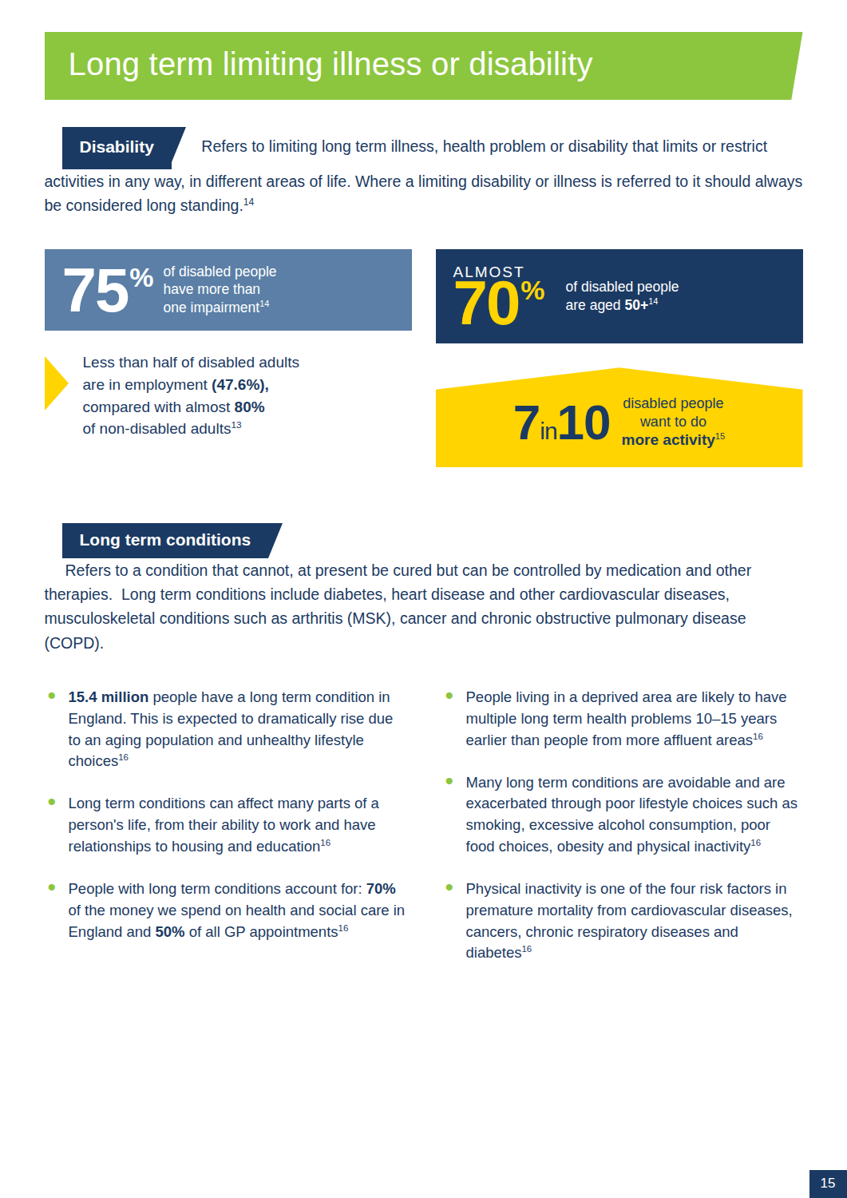Long term limiting illness or disability
Disability Refers to limiting long term illness, health problem or disability that limits or restrict activities in any way, in different areas of life. Where a limiting disability or illness is referred to it should always be considered long standing.14
75%
of disabled people
have more than
one impairment14
Less than half of disabled adults
are in employment (47.6%),
compared with almost 80%
of non-disabled adults13
ALMOST 70%
of disabled people
are aged 50+14
7in10
disabled people
want to do
more activity15
Long term conditions
Refers to a condition that cannot, at present be cured but can be controlled by medication and other therapies. Long term conditions include diabetes, heart disease and other cardiovascular diseases, musculoskeletal conditions such as arthritis (MSK), cancer and chronic obstructive pulmonary disease (COPD).
15.4 million people have a long term condition in England. This is expected to dramatically rise due to an aging population and unhealthy lifestyle choices16
Long term conditions can affect many parts of a person's life, from their ability to work and have relationships to housing and education16
People with long term conditions account for: 70% of the money we spend on health and social care in England and 50% of all GP appointments16
People living in a deprived area are likely to have multiple long term health problems 10–15 years earlier than people from more affluent areas16
Many long term conditions are avoidable and are exacerbated through poor lifestyle choices such as smoking, excessive alcohol consumption, poor food choices, obesity and physical inactivity16
Physical inactivity is one of the four risk factors in premature mortality from cardiovascular diseases, cancers, chronic respiratory diseases and diabetes16
15